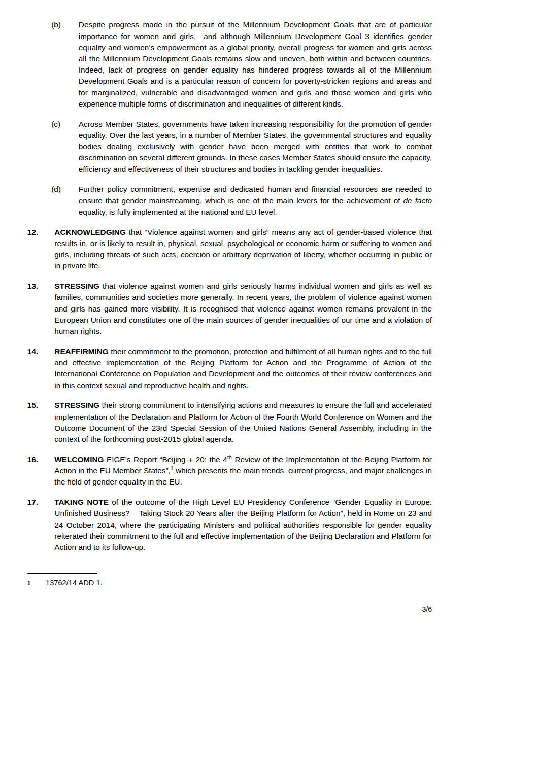(b) Despite progress made in the pursuit of the Millennium Development Goals that are of particular importance for women and girls, and although Millennium Development Goal 3 identifies gender equality and women’s empowerment as a global priority, overall progress for women and girls across all the Millennium Development Goals remains slow and uneven, both within and between countries. Indeed, lack of progress on gender equality has hindered progress towards all of the Millennium Development Goals and is a particular reason of concern for poverty-stricken regions and areas and for marginalized, vulnerable and disadvantaged women and girls and those women and girls who experience multiple forms of discrimination and inequalities of different kinds.
(c) Across Member States, governments have taken increasing responsibility for the promotion of gender equality. Over the last years, in a number of Member States, the governmental structures and equality bodies dealing exclusively with gender have been merged with entities that work to combat discrimination on several different grounds. In these cases Member States should ensure the capacity, efficiency and effectiveness of their structures and bodies in tackling gender inequalities.
(d) Further policy commitment, expertise and dedicated human and financial resources are needed to ensure that gender mainstreaming, which is one of the main levers for the achievement of de facto equality, is fully implemented at the national and EU level.
12. ACKNOWLEDGING that “Violence against women and girls” means any act of gender-based violence that results in, or is likely to result in, physical, sexual, psychological or economic harm or suffering to women and girls, including threats of such acts, coercion or arbitrary deprivation of liberty, whether occurring in public or in private life.
13. STRESSING that violence against women and girls seriously harms individual women and girls as well as families, communities and societies more generally. In recent years, the problem of violence against women and girls has gained more visibility. It is recognised that violence against women remains prevalent in the European Union and constitutes one of the main sources of gender inequalities of our time and a violation of human rights.
14. REAFFIRMING their commitment to the promotion, protection and fulfilment of all human rights and to the full and effective implementation of the Beijing Platform for Action and the Programme of Action of the International Conference on Population and Development and the outcomes of their review conferences and in this context sexual and reproductive health and rights.
15. STRESSING their strong commitment to intensifying actions and measures to ensure the full and accelerated implementation of the Declaration and Platform for Action of the Fourth World Conference on Women and the Outcome Document of the 23rd Special Session of the United Nations General Assembly, including in the context of the forthcoming post-2015 global agenda.
16. WELCOMING EIGE’s Report “Beijing + 20: the 4th Review of the Implementation of the Beijing Platform for Action in the EU Member States”,1 which presents the main trends, current progress, and major challenges in the field of gender equality in the EU.
17. TAKING NOTE of the outcome of the High Level EU Presidency Conference “Gender Equality in Europe: Unfinished Business? – Taking Stock 20 Years after the Beijing Platform for Action”, held in Rome on 23 and 24 October 2014, where the participating Ministers and political authorities responsible for gender equality reiterated their commitment to the full and effective implementation of the Beijing Declaration and Platform for Action and to its follow-up.
1 13762/14 ADD 1.
3/6